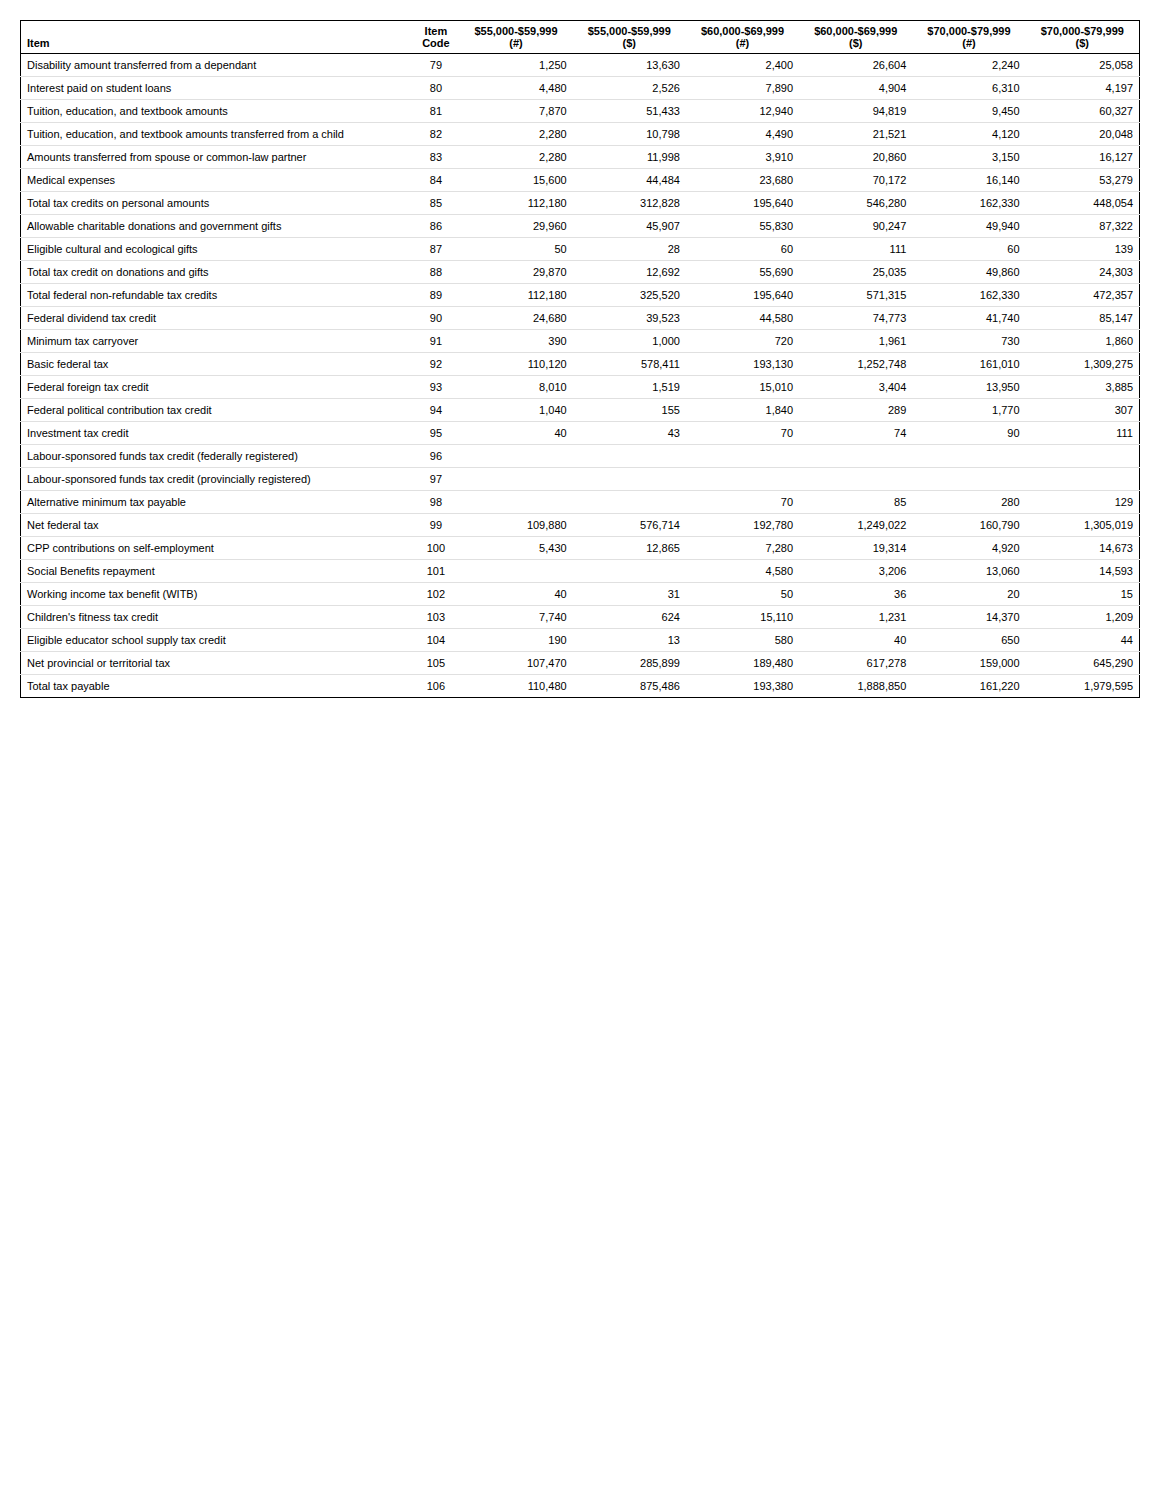| Item | Item Code | $55,000-$59,999 (#) | $55,000-$59,999 ($) | $60,000-$69,999 (#) | $60,000-$69,999 ($) | $70,000-$79,999 (#) | $70,000-$79,999 ($) |
| --- | --- | --- | --- | --- | --- | --- | --- |
| Disability amount transferred from a dependant | 79 | 1,250 | 13,630 | 2,400 | 26,604 | 2,240 | 25,058 |
| Interest paid on student loans | 80 | 4,480 | 2,526 | 7,890 | 4,904 | 6,310 | 4,197 |
| Tuition, education, and textbook amounts | 81 | 7,870 | 51,433 | 12,940 | 94,819 | 9,450 | 60,327 |
| Tuition, education, and textbook amounts transferred from a child | 82 | 2,280 | 10,798 | 4,490 | 21,521 | 4,120 | 20,048 |
| Amounts transferred from spouse or common-law partner | 83 | 2,280 | 11,998 | 3,910 | 20,860 | 3,150 | 16,127 |
| Medical expenses | 84 | 15,600 | 44,484 | 23,680 | 70,172 | 16,140 | 53,279 |
| Total tax credits on personal amounts | 85 | 112,180 | 312,828 | 195,640 | 546,280 | 162,330 | 448,054 |
| Allowable charitable donations and government gifts | 86 | 29,960 | 45,907 | 55,830 | 90,247 | 49,940 | 87,322 |
| Eligible cultural and ecological gifts | 87 | 50 | 28 | 60 | 111 | 60 | 139 |
| Total tax credit on donations and gifts | 88 | 29,870 | 12,692 | 55,690 | 25,035 | 49,860 | 24,303 |
| Total federal non-refundable tax credits | 89 | 112,180 | 325,520 | 195,640 | 571,315 | 162,330 | 472,357 |
| Federal dividend tax credit | 90 | 24,680 | 39,523 | 44,580 | 74,773 | 41,740 | 85,147 |
| Minimum tax carryover | 91 | 390 | 1,000 | 720 | 1,961 | 730 | 1,860 |
| Basic federal tax | 92 | 110,120 | 578,411 | 193,130 | 1,252,748 | 161,010 | 1,309,275 |
| Federal foreign tax credit | 93 | 8,010 | 1,519 | 15,010 | 3,404 | 13,950 | 3,885 |
| Federal political contribution tax credit | 94 | 1,040 | 155 | 1,840 | 289 | 1,770 | 307 |
| Investment tax credit | 95 | 40 | 43 | 70 | 74 | 90 | 111 |
| Labour-sponsored funds tax credit (federally registered) | 96 | | | | | | |
| Labour-sponsored funds tax credit (provincially registered) | 97 | | | | | | |
| Alternative minimum tax payable | 98 | | | 70 | 85 | 280 | 129 |
| Net federal tax | 99 | 109,880 | 576,714 | 192,780 | 1,249,022 | 160,790 | 1,305,019 |
| CPP contributions on self-employment | 100 | 5,430 | 12,865 | 7,280 | 19,314 | 4,920 | 14,673 |
| Social Benefits repayment | 101 | | | 4,580 | 3,206 | 13,060 | 14,593 |
| Working income tax benefit (WITB) | 102 | 40 | 31 | 50 | 36 | 20 | 15 |
| Children's fitness tax credit | 103 | 7,740 | 624 | 15,110 | 1,231 | 14,370 | 1,209 |
| Eligible educator school supply tax credit | 104 | 190 | 13 | 580 | 40 | 650 | 44 |
| Net provincial or territorial tax | 105 | 107,470 | 285,899 | 189,480 | 617,278 | 159,000 | 645,290 |
| Total tax payable | 106 | 110,480 | 875,486 | 193,380 | 1,888,850 | 161,220 | 1,979,595 |